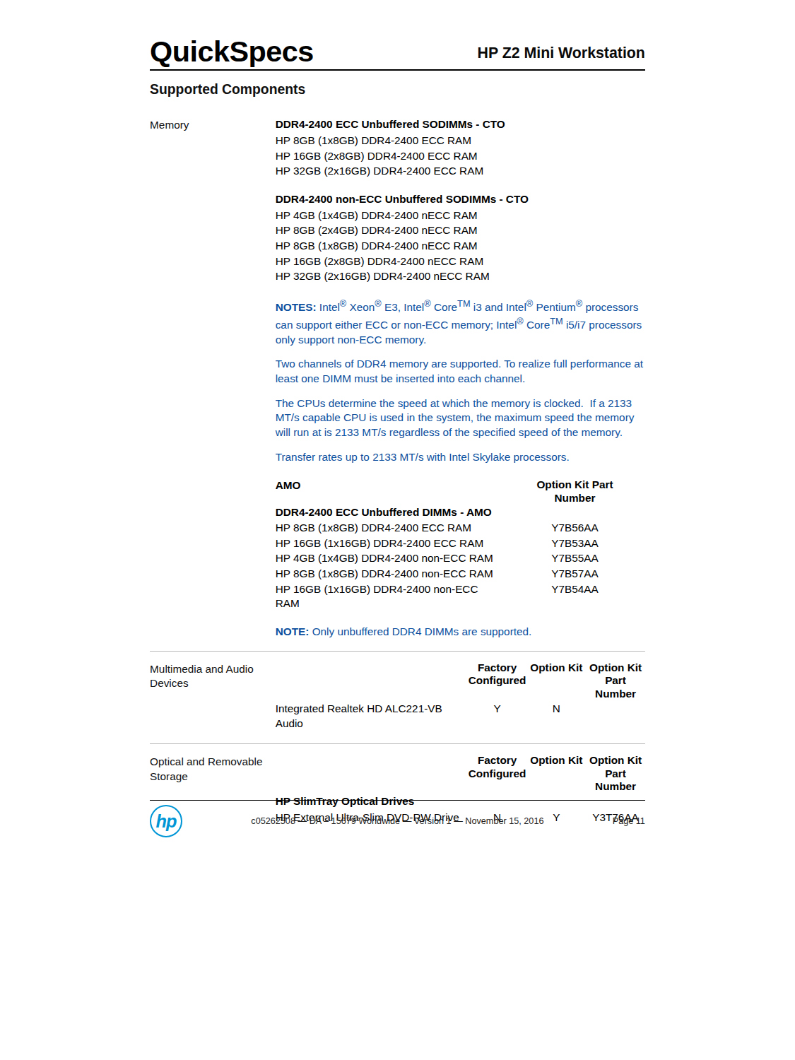Quick Specs
HP Z2 Mini Workstation
Supported Components
Memory
DDR4-2400 ECC Unbuffered SODIMMs - CTO
HP 8GB (1x8GB) DDR4-2400 ECC RAM
HP 16GB (2x8GB) DDR4-2400 ECC RAM
HP 32GB (2x16GB) DDR4-2400 ECC RAM
DDR4-2400 non-ECC Unbuffered SODIMMs - CTO
HP 4GB (1x4GB) DDR4-2400 nECC RAM
HP 8GB (2x4GB) DDR4-2400 nECC RAM
HP 8GB (1x8GB) DDR4-2400 nECC RAM
HP 16GB (2x8GB) DDR4-2400 nECC RAM
HP 32GB (2x16GB) DDR4-2400 nECC RAM
NOTES: Intel® Xeon® E3, Intel® CoreTM i3 and Intel® Pentium® processors can support either ECC or non-ECC memory; Intel® CoreTM i5/i7 processors only support non-ECC memory.
Two channels of DDR4 memory are supported. To realize full performance at least one DIMM must be inserted into each channel.
The CPUs determine the speed at which the memory is clocked. If a 2133 MT/s capable CPU is used in the system, the maximum speed the memory will run at is 2133 MT/s regardless of the specified speed of the memory.
Transfer rates up to 2133 MT/s with Intel Skylake processors.
| AMO | Option Kit Part Number |
| DDR4-2400 ECC Unbuffered DIMMs - AMO | |
| HP 8GB (1x8GB) DDR4-2400 ECC RAM | Y7B56AA |
| HP 16GB (1x16GB) DDR4-2400 ECC RAM | Y7B53AA |
| HP 4GB (1x4GB) DDR4-2400 non-ECC RAM | Y7B55AA |
| HP 8GB (1x8GB) DDR4-2400 non-ECC RAM | Y7B57AA |
| HP 16GB (1x16GB) DDR4-2400 non-ECC RAM | Y7B54AA |
NOTE: Only unbuffered DDR4 DIMMs are supported.
Multimedia and Audio
Devices
| | Factory Configured | Option Kit | Option Kit Part Number |
| --- | --- | --- | --- |
| Integrated Realtek HD ALC221-VB Audio | Y | N | |
Optical and Removable
Storage
| | Factory Configured | Option Kit | Option Kit Part Number |
| --- | --- | --- | --- |
| HP SlimTray Optical Drives | | | |
| HP External Ultra-Slim DVD-RW Drive | N | Y | Y3T76AA |
hp
c05262508 — DA – 15679 Worldwide — Version 1 — November 15, 2016
Page 11